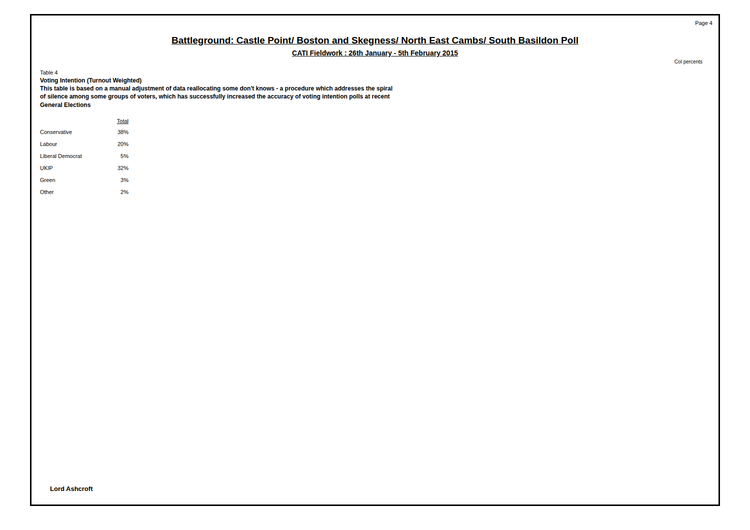Page 4
Battleground: Castle Point/ Boston and Skegness/ North East Cambs/ South Basildon Poll
CATI Fieldwork : 26th January - 5th February 2015
Col percents
Table 4
Voting Intention (Turnout Weighted)
This table is based on a manual adjustment of data reallocating some don't knows - a procedure which addresses the spiral
of silence among some groups of voters, which has successfully increased the accuracy of voting intention polls at recent
General Elections
| | Total |
| --- | --- |
| Conservative | 38% |
| Labour | 20% |
| Liberal Democrat | 5% |
| UKIP | 32% |
| Green | 3% |
| Other | 2% |
Lord Ashcroft